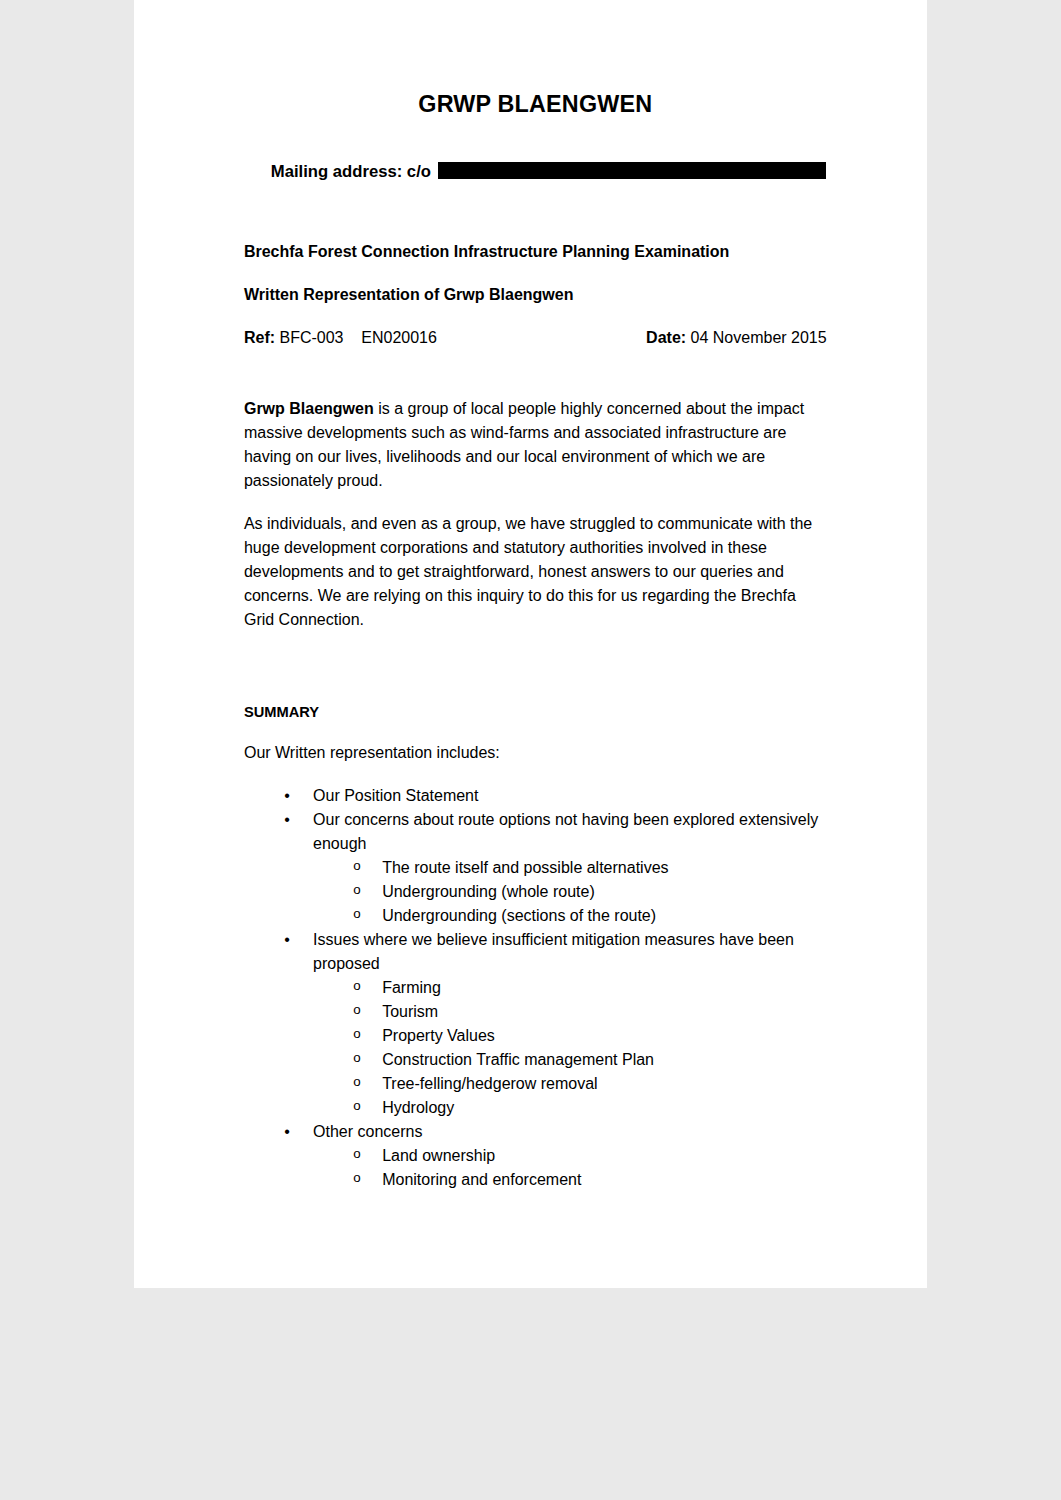GRWP BLAENGWEN
Mailing address: c/o
Brechfa Forest Connection Infrastructure Planning Examination
Written Representation of Grwp Blaengwen
Ref: BFC-003 EN020016 Date: 04 November 2015
Grwp Blaengwen is a group of local people highly concerned about the impact massive developments such as wind-farms and associated infrastructure are having on our lives, livelihoods and our local environment of which we are passionately proud.
As individuals, and even as a group, we have struggled to communicate with the huge development corporations and statutory authorities involved in these developments and to get straightforward, honest answers to our queries and concerns. We are relying on this inquiry to do this for us regarding the Brechfa Grid Connection.
SUMMARY
Our Written representation includes:
Our Position Statement
Our concerns about route options not having been explored extensively enough
The route itself and possible alternatives
Undergrounding (whole route)
Undergrounding (sections of the route)
Issues where we believe insufficient mitigation measures have been proposed
Farming
Tourism
Property Values
Construction Traffic management Plan
Tree-felling/hedgerow removal
Hydrology
Other concerns
Land ownership
Monitoring and enforcement